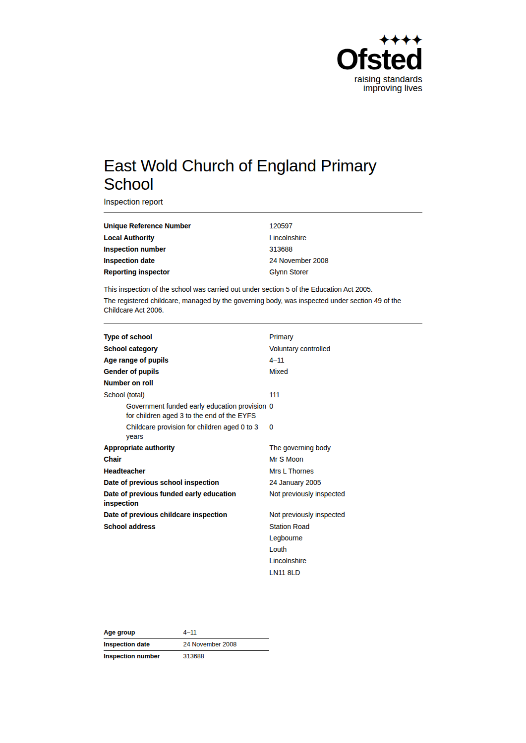✦✦✦✦
Ofsted
raising standards improving lives
East Wold Church of England Primary
School
Inspection report
| Unique Reference Number | 120597 |
| Local Authority | Lincolnshire |
| Inspection number | 313688 |
| Inspection date | 24 November 2008 |
| Reporting inspector | Glynn Storer |
This inspection of the school was carried out under section 5 of the Education Act 2005.
The registered childcare, managed by the governing body, was inspected under section 49 of the Childcare Act 2006.
| Type of school | Primary |
| School category | Voluntary controlled |
| Age range of pupils | 4–11 |
| Gender of pupils | Mixed |
| Number on roll | |
| School (total) | 111 |
| Government funded early education provision for children aged 3 to the end of the EYFS | 0 |
| Childcare provision for children aged 0 to 3 years | 0 |
| Appropriate authority | The governing body |
| Chair | Mr S Moon |
| Headteacher | Mrs L Thornes |
| Date of previous school inspection | 24 January 2005 |
| Date of previous funded early education inspection | Not previously inspected |
| Date of previous childcare inspection | Not previously inspected |
| School address | Station Road |
| | Legbourne |
| | Louth |
| | Lincolnshire |
| | LN11 8LD |
| Age group | 4–11 |
| Inspection date | 24 November 2008 |
| Inspection number | 313688 |